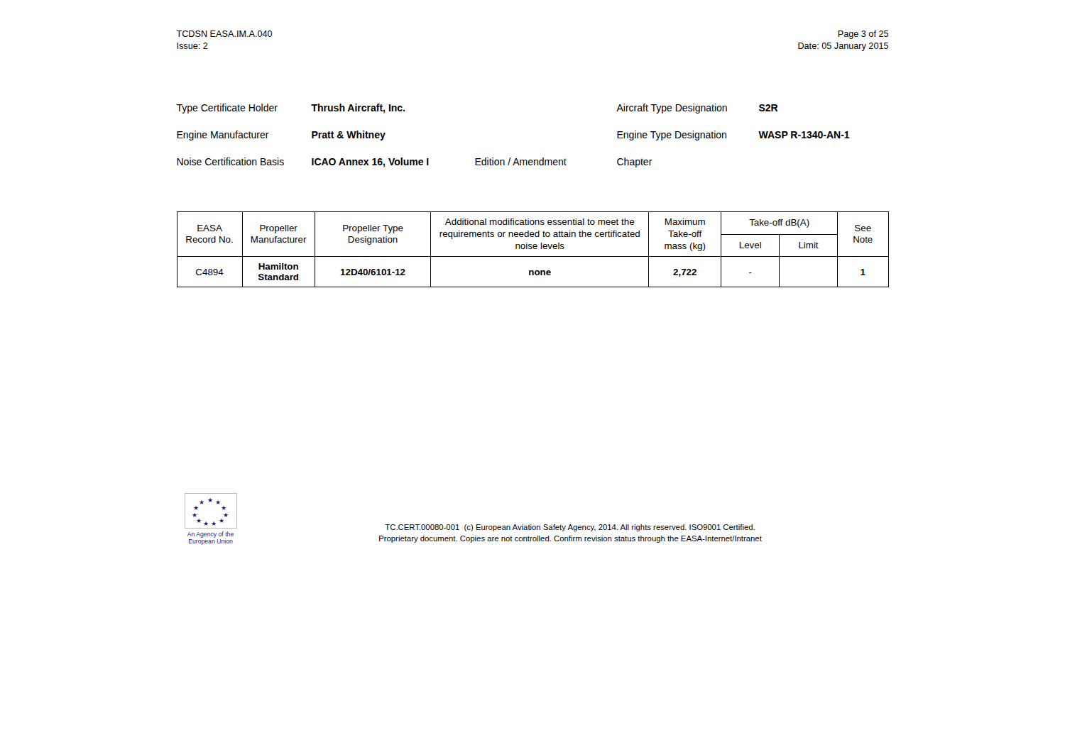TCDSN EASA.IM.A.040
Issue: 2
Page 3 of 25
Date: 05 January 2015
| Type Certificate Holder | Thrush Aircraft, Inc. | | Aircraft Type Designation | S2R |
| Engine Manufacturer | Pratt & Whitney | | Engine Type Designation | WASP R-1340-AN-1 |
| Noise Certification Basis | ICAO Annex 16, Volume I | Edition / Amendment | Chapter | |
| EASA Record No. | Propeller Manufacturer | Propeller Type Designation | Additional modifications essential to meet the requirements or needed to attain the certificated noise levels | Maximum Take-off mass (kg) | Take-off dB(A) | See Note |
| --- | --- | --- | --- | --- | --- | --- |
| Level | Limit |
| C4894 | Hamilton Standard | 12D40/6101-12 | none | 2,722 | - | | 1 |
★ ★ ★ ★ ★ ★ ★ ★ ★ ★ ★
An Agency of the European Union
TC.CERT.00080-001 (c) European Aviation Safety Agency, 2014. All rights reserved. ISO9001 Certified.
Proprietary document. Copies are not controlled. Confirm revision status through the EASA-Internet/Intranet